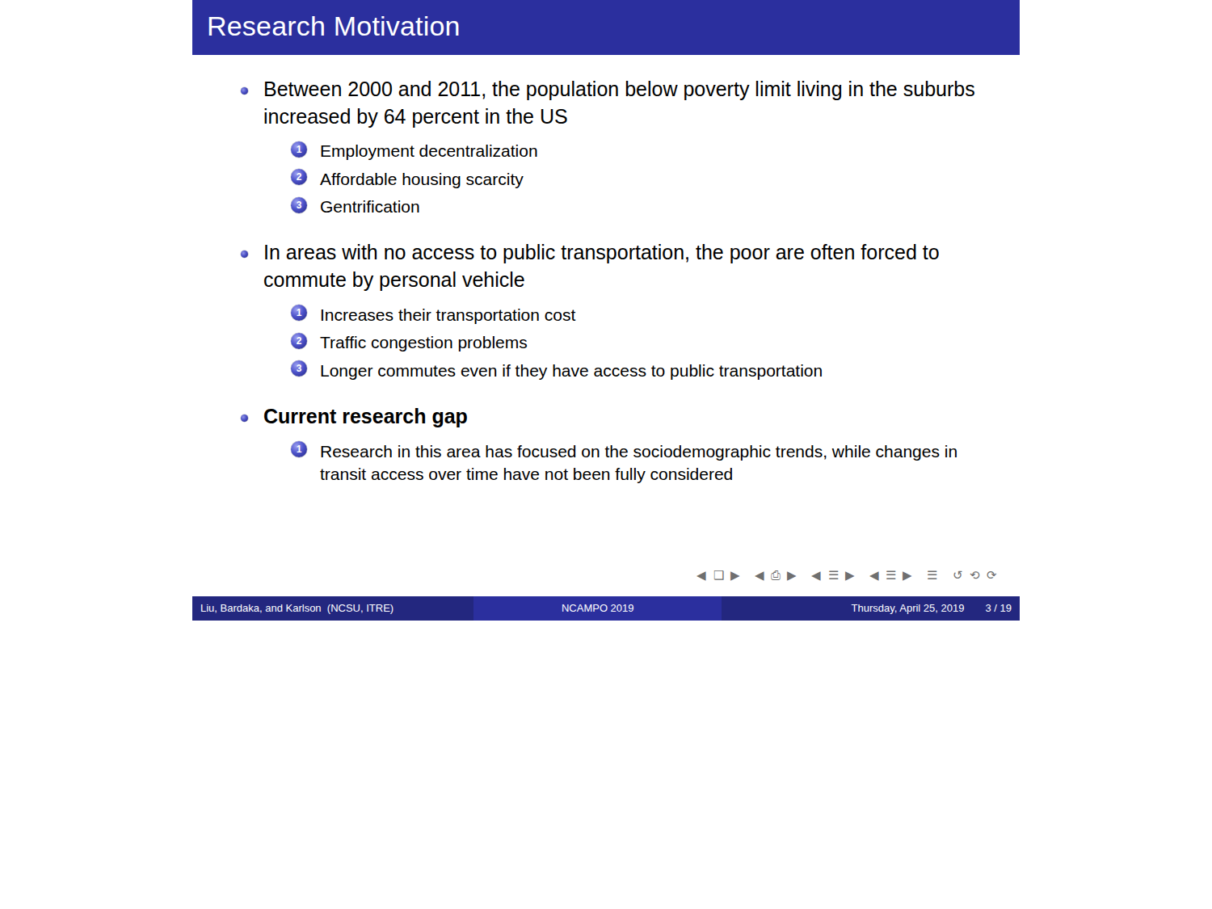Research Motivation
Between 2000 and 2011, the population below poverty limit living in the suburbs increased by 64 percent in the US
Employment decentralization
Affordable housing scarcity
Gentrification
In areas with no access to public transportation, the poor are often forced to commute by personal vehicle
Increases their transportation cost
Traffic congestion problems
Longer commutes even if they have access to public transportation
Current research gap
Research in this area has focused on the sociodemographic trends, while changes in transit access over time have not been fully considered
◀ ❑ ▶ ◀ ⎙ ▶ ◀ ☰ ▶ ◀ ☰ ▶ ☰ ↺ ⟲ ⟳
Liu, Bardaka, and Karlson (NCSU, ITRE)
NCAMPO 2019
Thursday, April 25, 20193 / 19